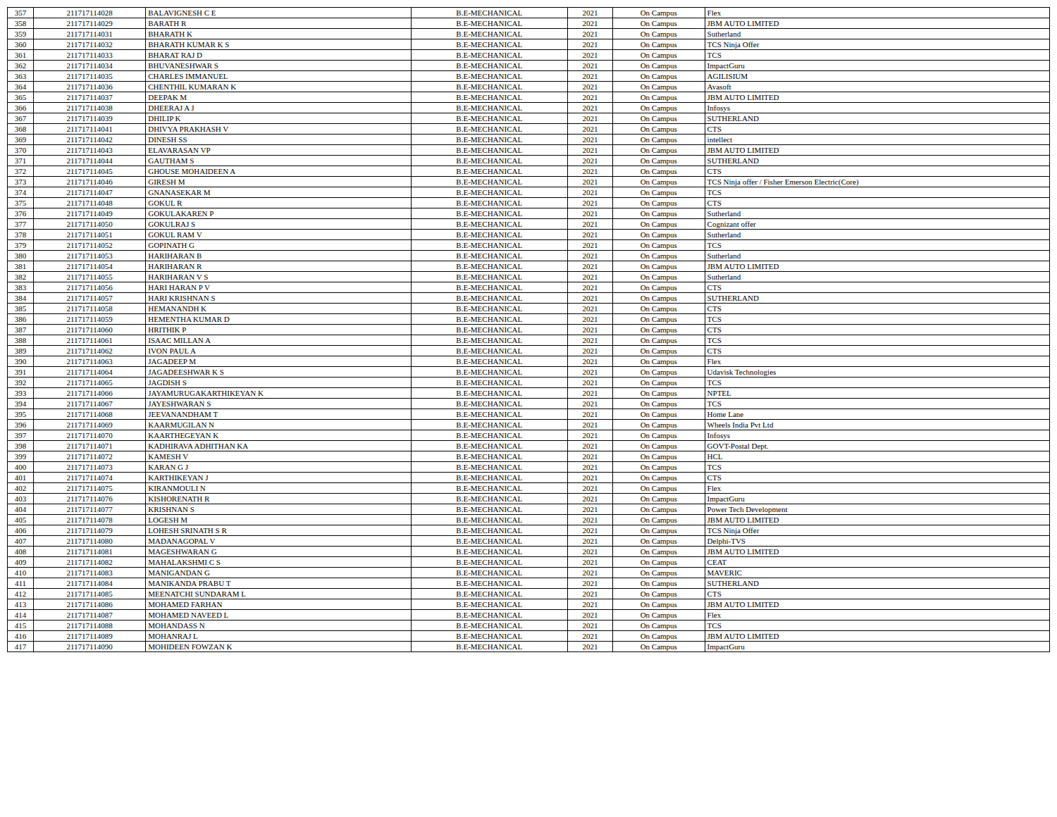| 357 | 211717114028 | BALAVIGNESH C E | B.E-MECHANICAL | 2021 | On Campus | Flex |
| 358 | 211717114029 | BARATH R | B.E-MECHANICAL | 2021 | On Campus | JBM AUTO LIMITED |
| 359 | 211717114031 | BHARATH K | B.E-MECHANICAL | 2021 | On Campus | Sutherland |
| 360 | 211717114032 | BHARATH KUMAR K S | B.E-MECHANICAL | 2021 | On Campus | TCS Ninja Offer |
| 361 | 211717114033 | BHARAT RAJ D | B.E-MECHANICAL | 2021 | On Campus | TCS |
| 362 | 211717114034 | BHUVANESHWAR S | B.E-MECHANICAL | 2021 | On Campus | ImpactGuru |
| 363 | 211717114035 | CHARLES IMMANUEL | B.E-MECHANICAL | 2021 | On Campus | AGILISIUM |
| 364 | 211717114036 | CHENTHIL KUMARAN K | B.E-MECHANICAL | 2021 | On Campus | Avasoft |
| 365 | 211717114037 | DEEPAK M | B.E-MECHANICAL | 2021 | On Campus | JBM AUTO LIMITED |
| 366 | 211717114038 | DHEERAJ A J | B.E-MECHANICAL | 2021 | On Campus | Infosys |
| 367 | 211717114039 | DHILIP K | B.E-MECHANICAL | 2021 | On Campus | SUTHERLAND |
| 368 | 211717114041 | DHIVYA PRAKHASH V | B.E-MECHANICAL | 2021 | On Campus | CTS |
| 369 | 211717114042 | DINESH SS | B.E-MECHANICAL | 2021 | On Campus | intellect |
| 370 | 211717114043 | ELAVARASAN VP | B.E-MECHANICAL | 2021 | On Campus | JBM AUTO LIMITED |
| 371 | 211717114044 | GAUTHAM S | B.E-MECHANICAL | 2021 | On Campus | SUTHERLAND |
| 372 | 211717114045 | GHOUSE MOHAIDEEN A | B.E-MECHANICAL | 2021 | On Campus | CTS |
| 373 | 211717114046 | GIRESH M | B.E-MECHANICAL | 2021 | On Campus | TCS Ninja offer / Fisher Emerson Electric(Core) |
| 374 | 211717114047 | GNANASEKAR M | B.E-MECHANICAL | 2021 | On Campus | TCS |
| 375 | 211717114048 | GOKUL R | B.E-MECHANICAL | 2021 | On Campus | CTS |
| 376 | 211717114049 | GOKULAKAREN P | B.E-MECHANICAL | 2021 | On Campus | Sutherland |
| 377 | 211717114050 | GOKULRAJ S | B.E-MECHANICAL | 2021 | On Campus | Cognizant offer |
| 378 | 211717114051 | GOKUL RAM V | B.E-MECHANICAL | 2021 | On Campus | Sutherland |
| 379 | 211717114052 | GOPINATH G | B.E-MECHANICAL | 2021 | On Campus | TCS |
| 380 | 211717114053 | HARIHARAN B | B.E-MECHANICAL | 2021 | On Campus | Sutherland |
| 381 | 211717114054 | HARIHARAN R | B.E-MECHANICAL | 2021 | On Campus | JBM AUTO LIMITED |
| 382 | 211717114055 | HARIHARAN V S | B.E-MECHANICAL | 2021 | On Campus | Sutherland |
| 383 | 211717114056 | HARI HARAN P V | B.E-MECHANICAL | 2021 | On Campus | CTS |
| 384 | 211717114057 | HARI KRISHNAN S | B.E-MECHANICAL | 2021 | On Campus | SUTHERLAND |
| 385 | 211717114058 | HEMANANDH K | B.E-MECHANICAL | 2021 | On Campus | CTS |
| 386 | 211717114059 | HEMENTHA KUMAR D | B.E-MECHANICAL | 2021 | On Campus | TCS |
| 387 | 211717114060 | HRITHIK P | B.E-MECHANICAL | 2021 | On Campus | CTS |
| 388 | 211717114061 | ISAAC MILLAN A | B.E-MECHANICAL | 2021 | On Campus | TCS |
| 389 | 211717114062 | IVON PAUL A | B.E-MECHANICAL | 2021 | On Campus | CTS |
| 390 | 211717114063 | JAGADEEP M | B.E-MECHANICAL | 2021 | On Campus | Flex |
| 391 | 211717114064 | JAGADEESHWAR K S | B.E-MECHANICAL | 2021 | On Campus | Udavisk Technologies |
| 392 | 211717114065 | JAGDISH S | B.E-MECHANICAL | 2021 | On Campus | TCS |
| 393 | 211717114066 | JAYAMURUGAKARTHIKEYAN K | B.E-MECHANICAL | 2021 | On Campus | NPTEL |
| 394 | 211717114067 | JAYESHWARAN S | B.E-MECHANICAL | 2021 | On Campus | TCS |
| 395 | 211717114068 | JEEVANANDHAM T | B.E-MECHANICAL | 2021 | On Campus | Home Lane |
| 396 | 211717114069 | KAARMUGILAN N | B.E-MECHANICAL | 2021 | On Campus | Wheels India Pvt Ltd |
| 397 | 211717114070 | KAARTHEGEYAN K | B.E-MECHANICAL | 2021 | On Campus | Infosys |
| 398 | 211717114071 | KADHIRAVA ADHITHAN KA | B.E-MECHANICAL | 2021 | On Campus | GOVT-Postal Dept. |
| 399 | 211717114072 | KAMESH V | B.E-MECHANICAL | 2021 | On Campus | HCL |
| 400 | 211717114073 | KARAN G J | B.E-MECHANICAL | 2021 | On Campus | TCS |
| 401 | 211717114074 | KARTHIKEYAN J | B.E-MECHANICAL | 2021 | On Campus | CTS |
| 402 | 211717114075 | KIRANMOULI N | B.E-MECHANICAL | 2021 | On Campus | Flex |
| 403 | 211717114076 | KISHORENATH R | B.E-MECHANICAL | 2021 | On Campus | ImpactGuru |
| 404 | 211717114077 | KRISHNAN S | B.E-MECHANICAL | 2021 | On Campus | Power Tech Development |
| 405 | 211717114078 | LOGESH M | B.E-MECHANICAL | 2021 | On Campus | JBM AUTO LIMITED |
| 406 | 211717114079 | LOHESH SRINATH S R | B.E-MECHANICAL | 2021 | On Campus | TCS Ninja Offer |
| 407 | 211717114080 | MADANAGOPAL V | B.E-MECHANICAL | 2021 | On Campus | Delphi-TVS |
| 408 | 211717114081 | MAGESHWARAN G | B.E-MECHANICAL | 2021 | On Campus | JBM AUTO LIMITED |
| 409 | 211717114082 | MAHALAKSHMI C S | B.E-MECHANICAL | 2021 | On Campus | CEAT |
| 410 | 211717114083 | MANIGANDAN G | B.E-MECHANICAL | 2021 | On Campus | MAVERIC |
| 411 | 211717114084 | MANIKANDA PRABU T | B.E-MECHANICAL | 2021 | On Campus | SUTHERLAND |
| 412 | 211717114085 | MEENATCHI SUNDARAM L | B.E-MECHANICAL | 2021 | On Campus | CTS |
| 413 | 211717114086 | MOHAMED FARHAN | B.E-MECHANICAL | 2021 | On Campus | JBM AUTO LIMITED |
| 414 | 211717114087 | MOHAMED NAVEED L | B.E-MECHANICAL | 2021 | On Campus | Flex |
| 415 | 211717114088 | MOHANDASS N | B.E-MECHANICAL | 2021 | On Campus | TCS |
| 416 | 211717114089 | MOHANRAJ L | B.E-MECHANICAL | 2021 | On Campus | JBM AUTO LIMITED |
| 417 | 211717114090 | MOHIDEEN FOWZAN K | B.E-MECHANICAL | 2021 | On Campus | ImpactGuru |